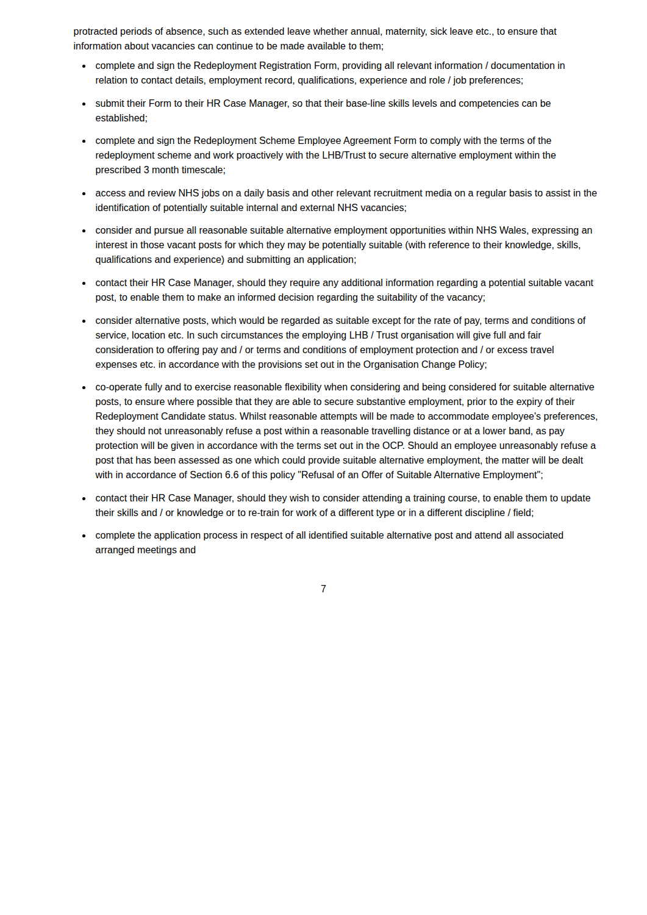protracted periods of absence, such as extended leave whether annual, maternity, sick leave etc., to ensure that information about vacancies can continue to be made available to them;
complete and sign the Redeployment Registration Form, providing all relevant information / documentation in relation to contact details, employment record, qualifications, experience and role / job preferences;
submit their Form to their HR Case Manager, so that their base-line skills levels and competencies can be established;
complete and sign the Redeployment Scheme Employee Agreement Form to comply with the terms of the redeployment scheme and work proactively with the LHB/Trust to secure alternative employment within the prescribed 3 month timescale;
access and review NHS jobs on a daily basis and other relevant recruitment media on a regular basis to assist in the identification of potentially suitable internal and external NHS vacancies;
consider and pursue all reasonable suitable alternative employment opportunities within NHS Wales, expressing an interest in those vacant posts for which they may be potentially suitable (with reference to their knowledge, skills, qualifications and experience) and submitting an application;
contact their HR Case Manager, should they require any additional information regarding a potential suitable vacant post, to enable them to make an informed decision regarding the suitability of the vacancy;
consider alternative posts, which would be regarded as suitable except for the rate of pay, terms and conditions of service, location etc. In such circumstances the employing LHB / Trust organisation will give full and fair consideration to offering pay and / or terms and conditions of employment protection and / or excess travel expenses etc. in accordance with the provisions set out in the Organisation Change Policy;
co-operate fully and to exercise reasonable flexibility when considering and being considered for suitable alternative posts, to ensure where possible that they are able to secure substantive employment, prior to the expiry of their Redeployment Candidate status. Whilst reasonable attempts will be made to accommodate employee's preferences, they should not unreasonably refuse a post within a reasonable travelling distance or at a lower band, as pay protection will be given in accordance with the terms set out in the OCP. Should an employee unreasonably refuse a post that has been assessed as one which could provide suitable alternative employment, the matter will be dealt with in accordance of Section 6.6 of this policy "Refusal of an Offer of Suitable Alternative Employment";
contact their HR Case Manager, should they wish to consider attending a training course, to enable them to update their skills and / or knowledge or to re-train for work of a different type or in a different discipline / field;
complete the application process in respect of all identified suitable alternative post and attend all associated arranged meetings and
7